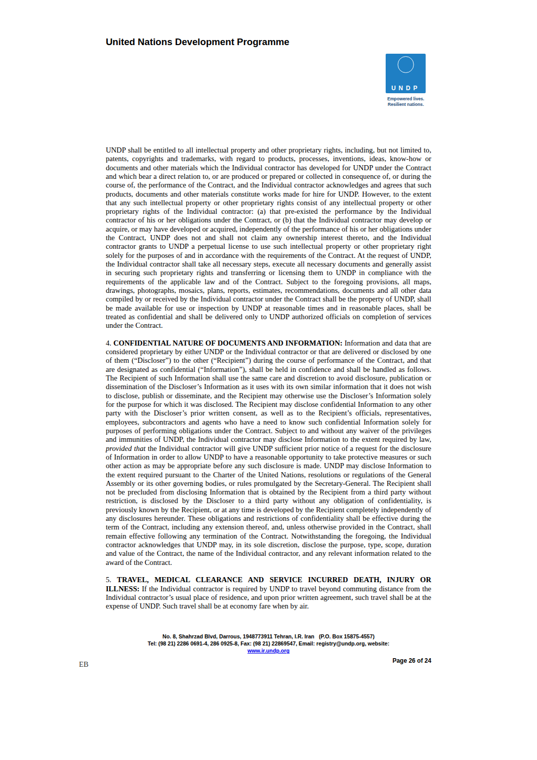United Nations Development Programme
UNDP
Empowered lives.
Resilient nations.
UNDP shall be entitled to all intellectual property and other proprietary rights, including, but not limited to, patents, copyrights and trademarks, with regard to products, processes, inventions, ideas, know-how or documents and other materials which the Individual contractor has developed for UNDP under the Contract and which bear a direct relation to, or are produced or prepared or collected in consequence of, or during the course of, the performance of the Contract, and the Individual contractor acknowledges and agrees that such products, documents and other materials constitute works made for hire for UNDP. However, to the extent that any such intellectual property or other proprietary rights consist of any intellectual property or other proprietary rights of the Individual contractor: (a) that pre-existed the performance by the Individual contractor of his or her obligations under the Contract, or (b) that the Individual contractor may develop or acquire, or may have developed or acquired, independently of the performance of his or her obligations under the Contract, UNDP does not and shall not claim any ownership interest thereto, and the Individual contractor grants to UNDP a perpetual license to use such intellectual property or other proprietary right solely for the purposes of and in accordance with the requirements of the Contract. At the request of UNDP, the Individual contractor shall take all necessary steps, execute all necessary documents and generally assist in securing such proprietary rights and transferring or licensing them to UNDP in compliance with the requirements of the applicable law and of the Contract. Subject to the foregoing provisions, all maps, drawings, photographs, mosaics, plans, reports, estimates, recommendations, documents and all other data compiled by or received by the Individual contractor under the Contract shall be the property of UNDP, shall be made available for use or inspection by UNDP at reasonable times and in reasonable places, shall be treated as confidential and shall be delivered only to UNDP authorized officials on completion of services under the Contract.
4. Confidential nature of documents and information: Information and data that are considered proprietary by either UNDP or the Individual contractor or that are delivered or disclosed by one of them (“Discloser”) to the other (“Recipient”) during the course of performance of the Contract, and that are designated as confidential (“Information”), shall be held in confidence and shall be handled as follows. The Recipient of such Information shall use the same care and discretion to avoid disclosure, publication or dissemination of the Discloser’s Information as it uses with its own similar information that it does not wish to disclose, publish or disseminate, and the Recipient may otherwise use the Discloser’s Information solely for the purpose for which it was disclosed. The Recipient may disclose confidential Information to any other party with the Discloser’s prior written consent, as well as to the Recipient’s officials, representatives, employees, subcontractors and agents who have a need to know such confidential Information solely for purposes of performing obligations under the Contract. Subject to and without any waiver of the privileges and immunities of UNDP, the Individual contractor may disclose Information to the extent required by law, provided that the Individual contractor will give UNDP sufficient prior notice of a request for the disclosure of Information in order to allow UNDP to have a reasonable opportunity to take protective measures or such other action as may be appropriate before any such disclosure is made. UNDP may disclose Information to the extent required pursuant to the Charter of the United Nations, resolutions or regulations of the General Assembly or its other governing bodies, or rules promulgated by the Secretary-General. The Recipient shall not be precluded from disclosing Information that is obtained by the Recipient from a third party without restriction, is disclosed by the Discloser to a third party without any obligation of confidentiality, is previously known by the Recipient, or at any time is developed by the Recipient completely independently of any disclosures hereunder. These obligations and restrictions of confidentiality shall be effective during the term of the Contract, including any extension thereof, and, unless otherwise provided in the Contract, shall remain effective following any termination of the Contract. Notwithstanding the foregoing, the Individual contractor acknowledges that UNDP may, in its sole discretion, disclose the purpose, type, scope, duration and value of the Contract, the name of the Individual contractor, and any relevant information related to the award of the Contract.
5. Travel, medical clearance and service incurred death, injury or illness: If the Individual contractor is required by UNDP to travel beyond commuting distance from the Individual contractor’s usual place of residence, and upon prior written agreement, such travel shall be at the expense of UNDP. Such travel shall be at economy fare when by air.
No. 8, Shahrzad Blvd, Darrous, 1948773911 Tehran, I.R. Iran (P.O. Box 15875-4557)
Tel: (98 21) 2286 0691-4, 286 0925-8, Fax: (98 21) 22869547, Email: registry@undp.org, website:
www.ir.undp.org
Page 26 of 24
EB